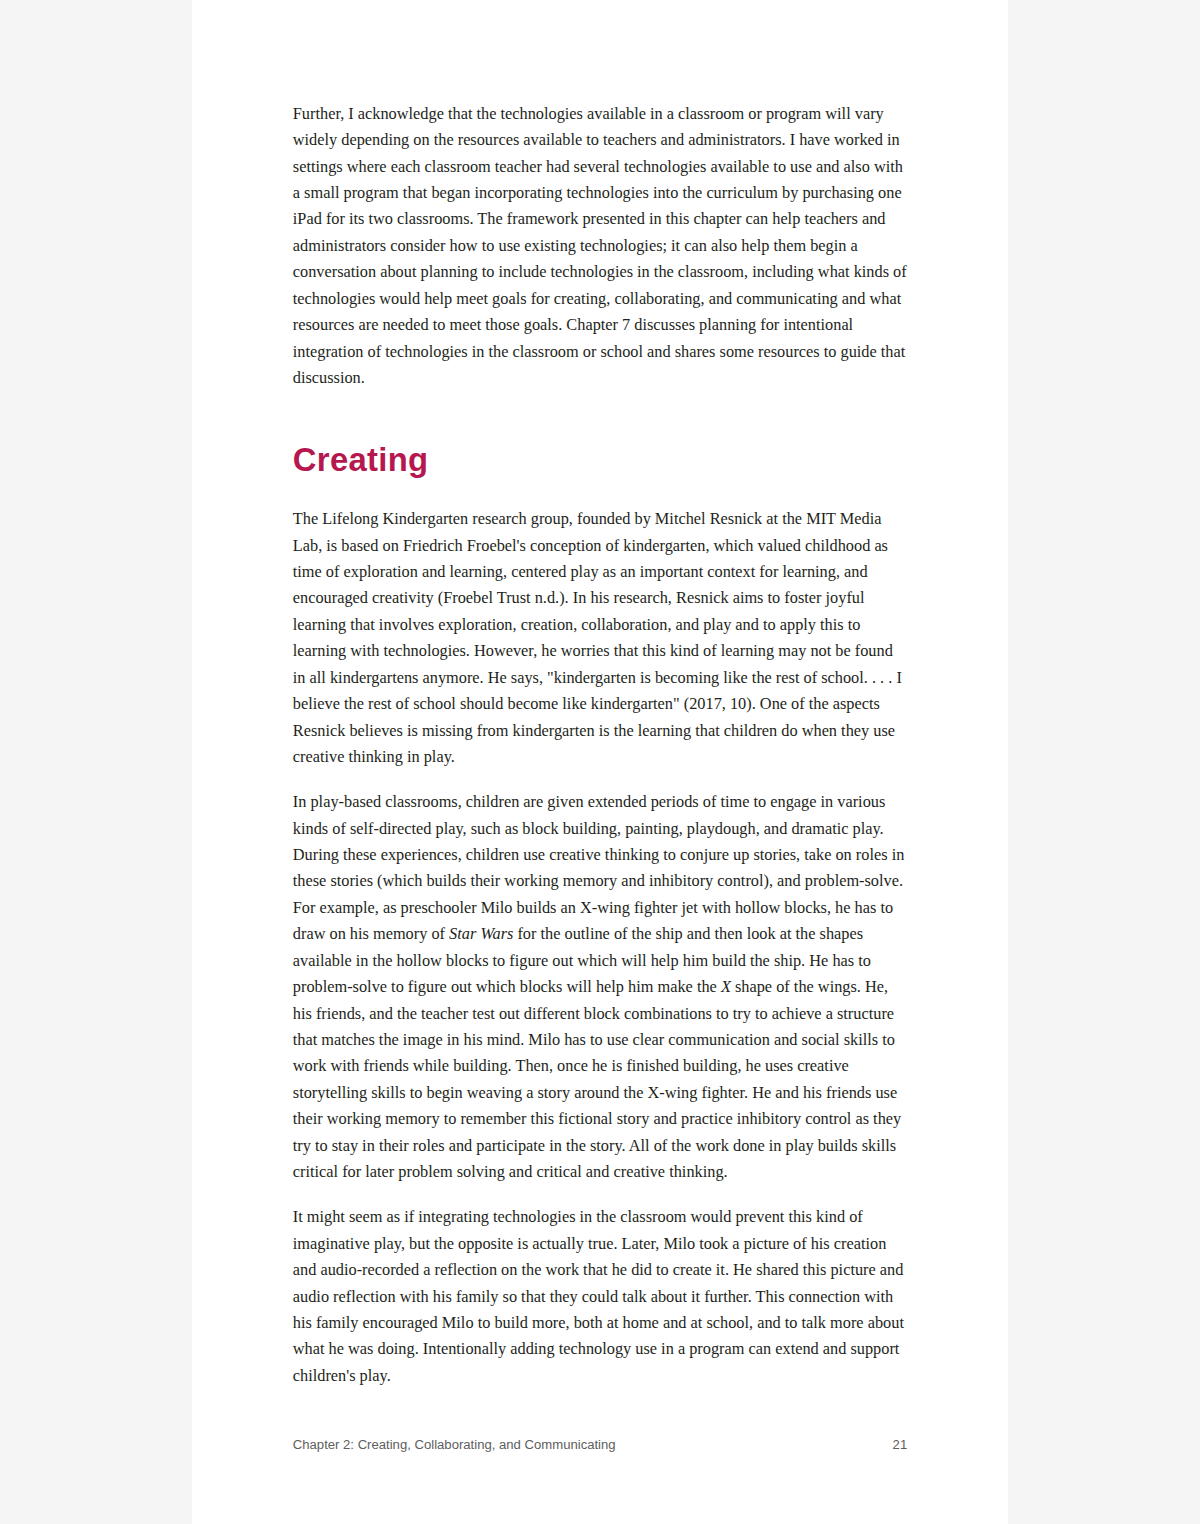Further, I acknowledge that the technologies available in a classroom or program will vary widely depending on the resources available to teachers and administrators. I have worked in settings where each classroom teacher had several technologies available to use and also with a small program that began incorporating technologies into the curriculum by purchasing one iPad for its two classrooms. The framework presented in this chapter can help teachers and administrators consider how to use existing technologies; it can also help them begin a conversation about planning to include technologies in the classroom, including what kinds of technologies would help meet goals for creating, collaborating, and communicating and what resources are needed to meet those goals. Chapter 7 discusses planning for intentional integration of technologies in the classroom or school and shares some resources to guide that discussion.
Creating
The Lifelong Kindergarten research group, founded by Mitchel Resnick at the MIT Media Lab, is based on Friedrich Froebel's conception of kindergarten, which valued childhood as time of exploration and learning, centered play as an important context for learning, and encouraged creativity (Froebel Trust n.d.). In his research, Resnick aims to foster joyful learning that involves exploration, creation, collaboration, and play and to apply this to learning with technologies. However, he worries that this kind of learning may not be found in all kindergartens anymore. He says, "kindergarten is becoming like the rest of school. . . . I believe the rest of school should become like kindergarten" (2017, 10). One of the aspects Resnick believes is missing from kindergarten is the learning that children do when they use creative thinking in play.
In play-based classrooms, children are given extended periods of time to engage in various kinds of self-directed play, such as block building, painting, playdough, and dramatic play. During these experiences, children use creative thinking to conjure up stories, take on roles in these stories (which builds their working memory and inhibitory control), and problem-solve. For example, as preschooler Milo builds an X-wing fighter jet with hollow blocks, he has to draw on his memory of Star Wars for the outline of the ship and then look at the shapes available in the hollow blocks to figure out which will help him build the ship. He has to problem-solve to figure out which blocks will help him make the X shape of the wings. He, his friends, and the teacher test out different block combinations to try to achieve a structure that matches the image in his mind. Milo has to use clear communication and social skills to work with friends while building. Then, once he is finished building, he uses creative storytelling skills to begin weaving a story around the X-wing fighter. He and his friends use their working memory to remember this fictional story and practice inhibitory control as they try to stay in their roles and participate in the story. All of the work done in play builds skills critical for later problem solving and critical and creative thinking.
It might seem as if integrating technologies in the classroom would prevent this kind of imaginative play, but the opposite is actually true. Later, Milo took a picture of his creation and audio-recorded a reflection on the work that he did to create it. He shared this picture and audio reflection with his family so that they could talk about it further. This connection with his family encouraged Milo to build more, both at home and at school, and to talk more about what he was doing. Intentionally adding technology use in a program can extend and support children's play.
Chapter 2: Creating, Collaborating, and Communicating 21